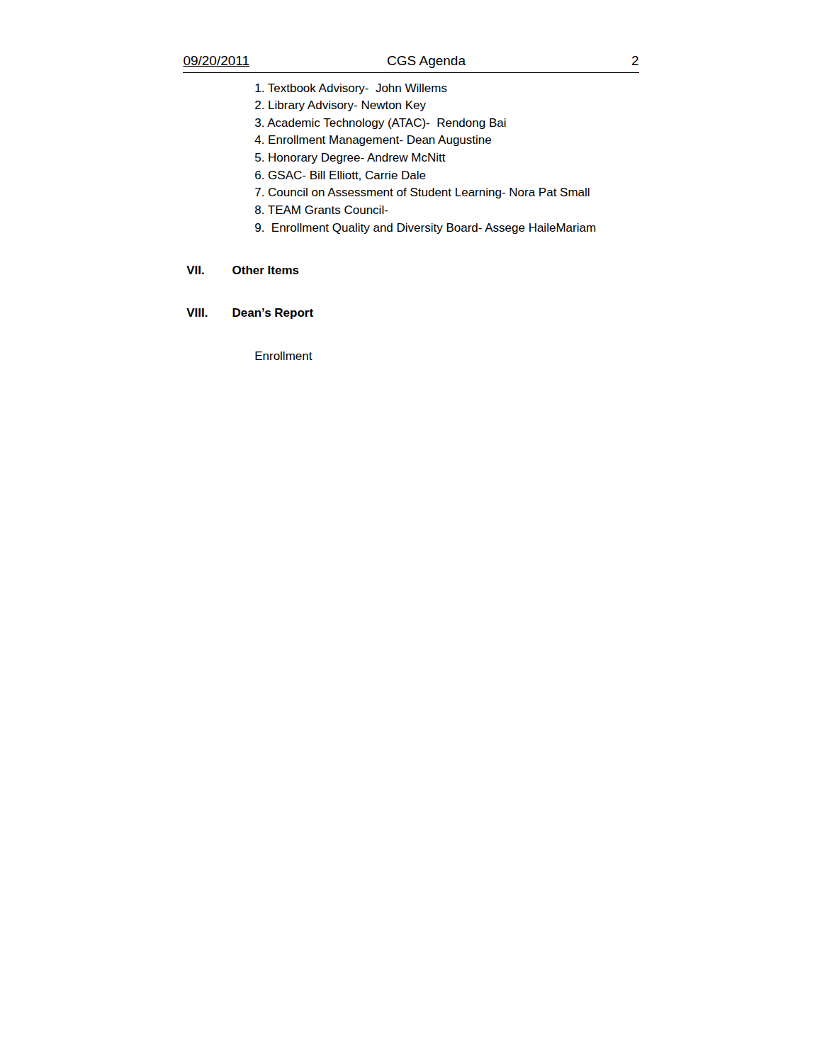09/20/2011
CGS Agenda
2
1. Textbook Advisory- John Willems
2. Library Advisory- Newton Key
3. Academic Technology (ATAC)- Rendong Bai
4. Enrollment Management- Dean Augustine
5. Honorary Degree- Andrew McNitt
6. GSAC- Bill Elliott, Carrie Dale
7. Council on Assessment of Student Learning- Nora Pat Small
8. TEAM Grants Council-
9. Enrollment Quality and Diversity Board- Assege HaileMariam
VII.
Other Items
VIII.
Dean’s Report
Enrollment